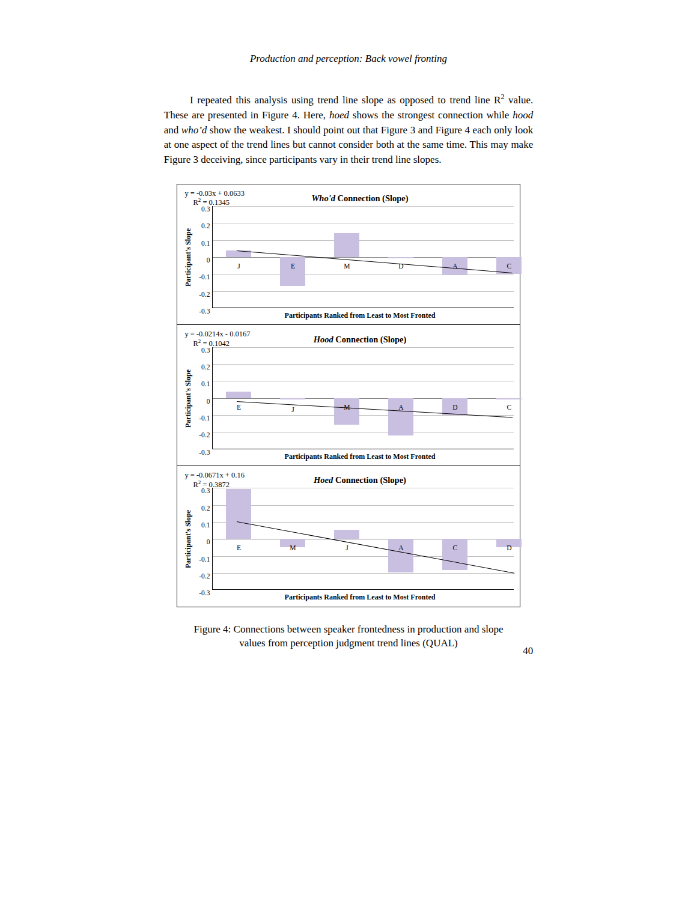Production and perception: Back vowel fronting
I repeated this analysis using trend line slope as opposed to trend line R2 value. These are presented in Figure 4. Here, hoed shows the strongest connection while hood and who’d show the weakest. I should point out that Figure 3 and Figure 4 each only look at one aspect of the trend lines but cannot consider both at the same time. This may make Figure 3 deceiving, since participants vary in their trend line slopes.
y = -0.03x + 0.0633R2 = 0.1345
Who'd Connection (Slope)
Participant's Slope
0.3 0.2 0.1 0 -0.1 -0.2 -0.3
J
E
M
D
A
C
Participants Ranked from Least to Most Fronted
y = -0.0214x - 0.0167R2 = 0.1042
Hood Connection (Slope)
Participant's Slope
0.3 0.2 0.1 0 -0.1 -0.2 -0.3
E
J
M
A
D
C
Participants Ranked from Least to Most Fronted
y = -0.0671x + 0.16R2 = 0.3872
Hoed Connection (Slope)
Participant's Slope
0.3 0.2 0.1 0 -0.1 -0.2 -0.3
E
M
J
A
C
D
Participants Ranked from Least to Most Fronted
Figure 4: Connections between speaker frontedness in production and slope values from perception judgment trend lines (QUAL)
40